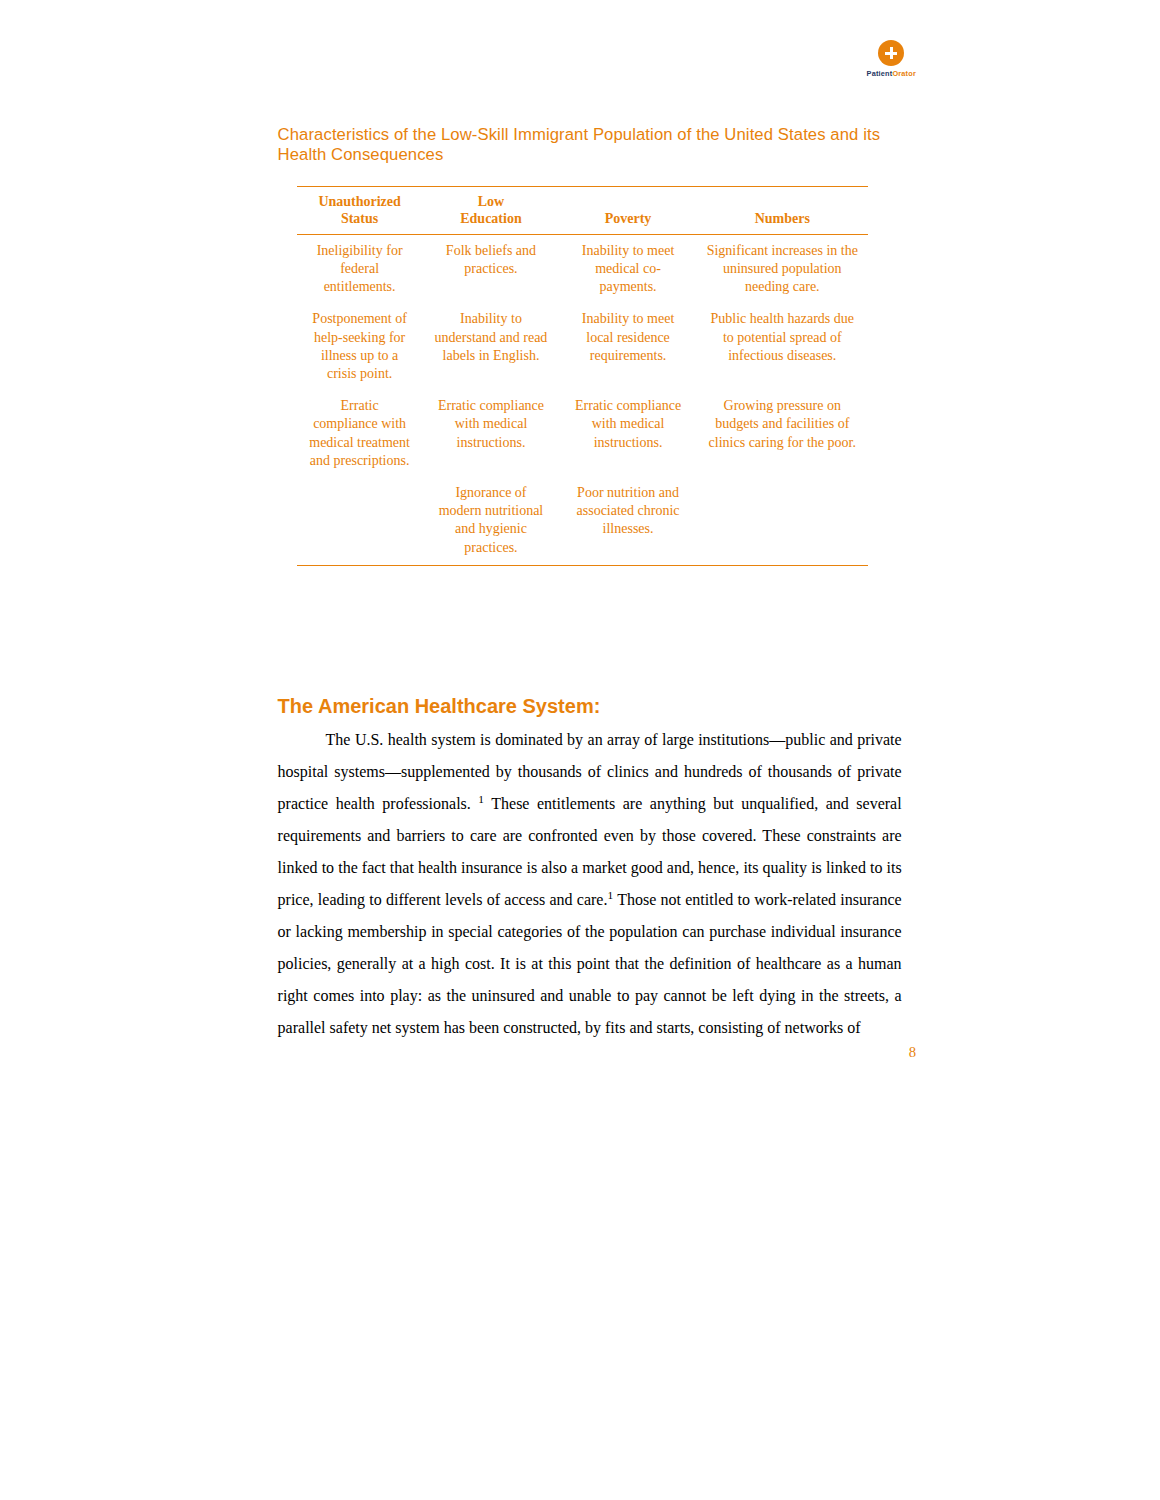Patient Orator
Characteristics of the Low-Skill Immigrant Population of the United States and its Health Consequences
| Unauthorized Status | Low Education | Poverty | Numbers |
| --- | --- | --- | --- |
| Ineligibility for federal entitlements. | Folk beliefs and practices. | Inability to meet medical co-payments. | Significant increases in the uninsured population needing care. |
| Postponement of help-seeking for illness up to a crisis point. | Inability to understand and read labels in English. | Inability to meet local residence requirements. | Public health hazards due to potential spread of infectious diseases. |
| Erratic compliance with medical treatment and prescriptions. | Erratic compliance with medical instructions. | Erratic compliance with medical instructions. | Growing pressure on budgets and facilities of clinics caring for the poor. |
| | Ignorance of modern nutritional and hygienic practices. | Poor nutrition and associated chronic illnesses. | |
The American Healthcare System:
The U.S. health system is dominated by an array of large institutions—public and private hospital systems—supplemented by thousands of clinics and hundreds of thousands of private practice health professionals. 1 These entitlements are anything but unqualified, and several requirements and barriers to care are confronted even by those covered. These constraints are linked to the fact that health insurance is also a market good and, hence, its quality is linked to its price, leading to different levels of access and care.1 Those not entitled to work-related insurance or lacking membership in special categories of the population can purchase individual insurance policies, generally at a high cost. It is at this point that the definition of healthcare as a human right comes into play: as the uninsured and unable to pay cannot be left dying in the streets, a parallel safety net system has been constructed, by fits and starts, consisting of networks of
8